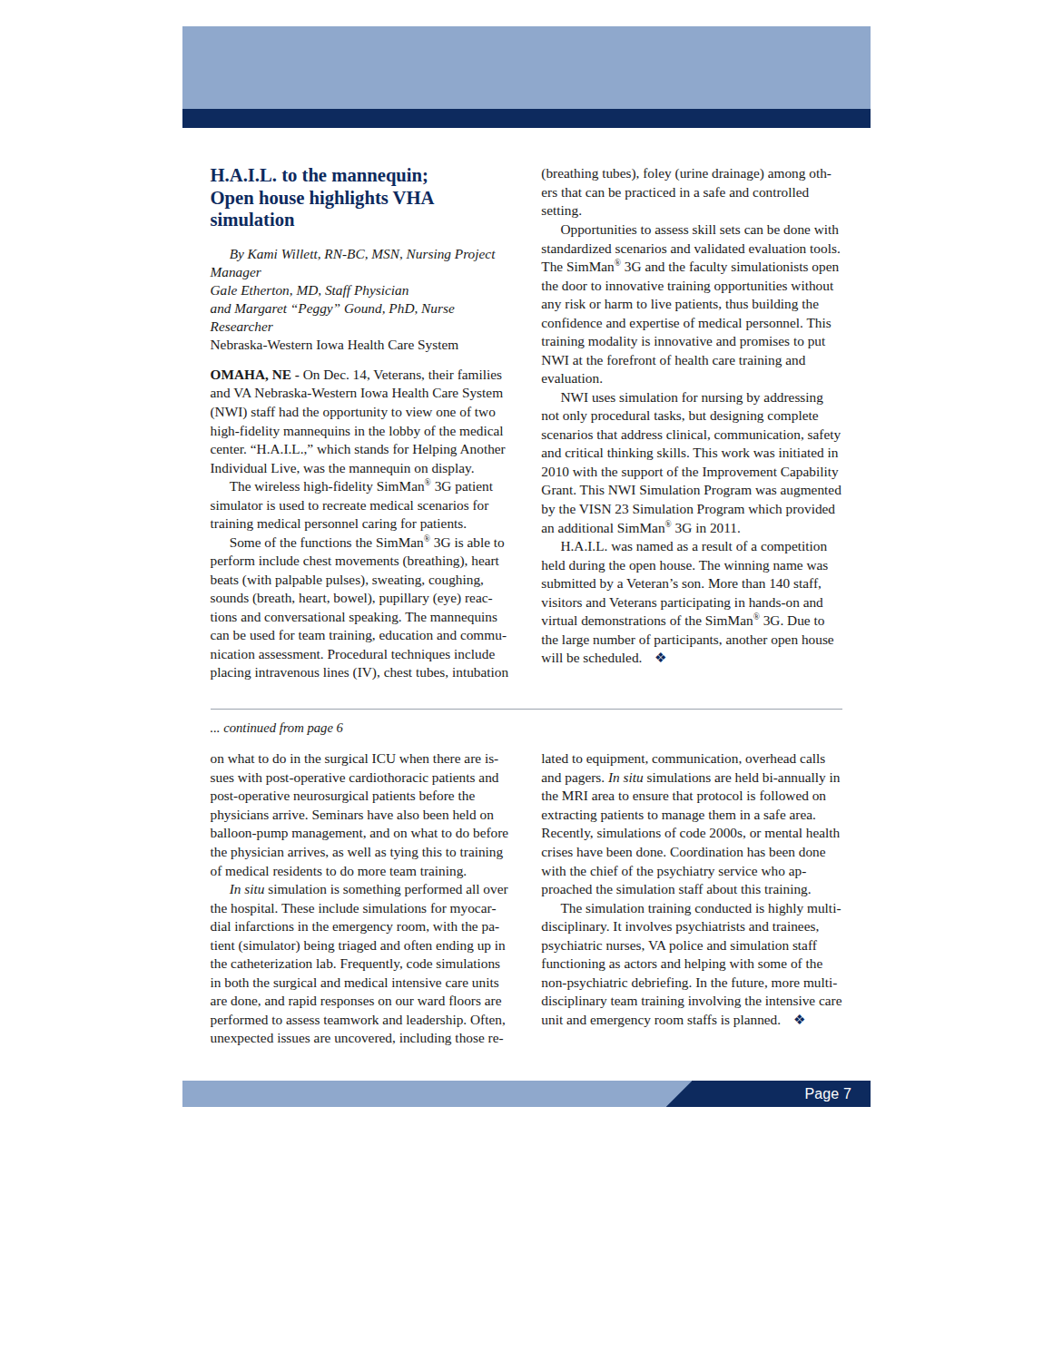H.A.I.L. to the mannequin;
Open house highlights VHA simulation
By Kami Willett, RN-BC, MSN, Nursing Project Manager
Gale Etherton, MD, Staff Physician
and Margaret “Peggy” Gound, PhD, Nurse Researcher
Nebraska-Western Iowa Health Care System
OMAHA, NE - On Dec. 14, Veterans, their families and VA Nebraska-Western Iowa Health Care System (NWI) staff had the opportunity to view one of two high-fidelity mannequins in the lobby of the medical center. “H.A.I.L.,” which stands for Helping Another Individual Live, was the mannequin on display.
The wireless high-fidelity SimMan® 3G patient simulator is used to recreate medical scenarios for training medical personnel caring for patients.
Some of the functions the SimMan® 3G is able to perform include chest movements (breathing), heart beats (with palpable pulses), sweating, coughing, sounds (breath, heart, bowel), pupillary (eye) reactions and conversational speaking. The mannequins can be used for team training, education and communication assessment. Procedural techniques include placing intravenous lines (IV), chest tubes, intubation (breathing tubes), foley (urine drainage) among others that can be practiced in a safe and controlled setting.
Opportunities to assess skill sets can be done with standardized scenarios and validated evaluation tools. The SimMan® 3G and the faculty simulationists open the door to innovative training opportunities without any risk or harm to live patients, thus building the confidence and expertise of medical personnel. This training modality is innovative and promises to put NWI at the forefront of health care training and evaluation.
NWI uses simulation for nursing by addressing not only procedural tasks, but designing complete scenarios that address clinical, communication, safety and critical thinking skills. This work was initiated in 2010 with the support of the Improvement Capability Grant. This NWI Simulation Program was augmented by the VISN 23 Simulation Program which provided an additional SimMan® 3G in 2011.
H.A.I.L. was named as a result of a competition held during the open house. The winning name was submitted by a Veteran’s son. More than 140 staff, visitors and Veterans participating in hands-on and virtual demonstrations of the SimMan® 3G. Due to the large number of participants, another open house will be scheduled. ❖
... continued from page 6
on what to do in the surgical ICU when there are issues with post-operative cardiothoracic patients and post-operative neurosurgical patients before the physicians arrive. Seminars have also been held on balloon-pump management, and on what to do before the physician arrives, as well as tying this to training of medical residents to do more team training.
In situ simulation is something performed all over the hospital. These include simulations for myocardial infarctions in the emergency room, with the patient (simulator) being triaged and often ending up in the catheterization lab. Frequently, code simulations in both the surgical and medical intensive care units are done, and rapid responses on our ward floors are performed to assess teamwork and leadership. Often, unexpected issues are uncovered, including those related to equipment, communication, overhead calls and pagers. In situ simulations are held bi-annually in the MRI area to ensure that protocol is followed on extracting patients to manage them in a safe area. Recently, simulations of code 2000s, or mental health crises have been done. Coordination has been done with the chief of the psychiatry service who approached the simulation staff about this training.
The simulation training conducted is highly multidisciplinary. It involves psychiatrists and trainees, psychiatric nurses, VA police and simulation staff functioning as actors and helping with some of the non-psychiatric debriefing. In the future, more multidisciplinary team training involving the intensive care unit and emergency room staffs is planned. ❖
Page 7